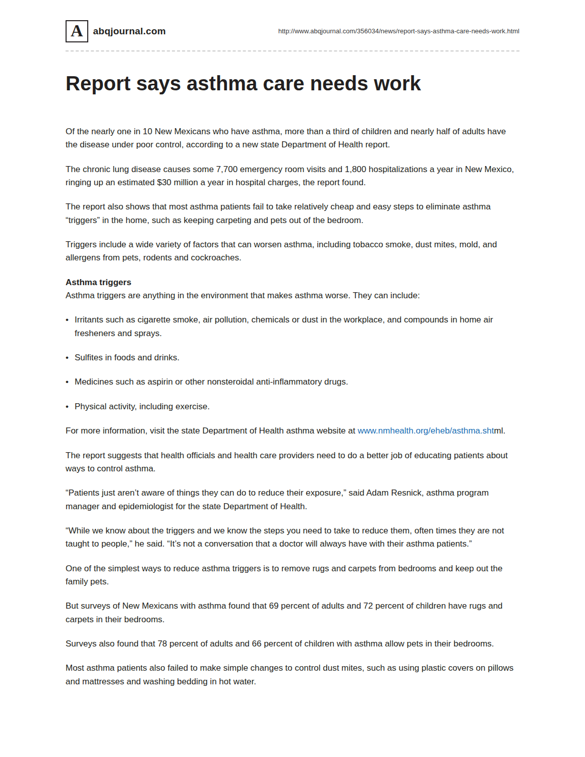A abqjournal.com
http://www.abqjournal.com/356034/news/report-says-asthma-care-needs-work.html
Report says asthma care needs work
Of the nearly one in 10 New Mexicans who have asthma, more than a third of children and nearly half of adults have the disease under poor control, according to a new state Department of Health report.
The chronic lung disease causes some 7,700 emergency room visits and 1,800 hospitalizations a year in New Mexico, ringing up an estimated $30 million a year in hospital charges, the report found.
The report also shows that most asthma patients fail to take relatively cheap and easy steps to eliminate asthma “triggers” in the home, such as keeping carpeting and pets out of the bedroom.
Triggers include a wide variety of factors that can worsen asthma, including tobacco smoke, dust mites, mold, and allergens from pets, rodents and cockroaches.
Asthma triggers
Asthma triggers are anything in the environment that makes asthma worse. They can include:
Irritants such as cigarette smoke, air pollution, chemicals or dust in the workplace, and compounds in home air fresheners and sprays.
Sulfites in foods and drinks.
Medicines such as aspirin or other nonsteroidal anti-inflammatory drugs.
Physical activity, including exercise.
For more information, visit the state Department of Health asthma website at www.nmhealth.org/eheb/asthma.shtml.
The report suggests that health officials and health care providers need to do a better job of educating patients about ways to control asthma.
“Patients just aren’t aware of things they can do to reduce their exposure,” said Adam Resnick, asthma program manager and epidemiologist for the state Department of Health.
“While we know about the triggers and we know the steps you need to take to reduce them, often times they are not taught to people,” he said. “It’s not a conversation that a doctor will always have with their asthma patients.”
One of the simplest ways to reduce asthma triggers is to remove rugs and carpets from bedrooms and keep out the family pets.
But surveys of New Mexicans with asthma found that 69 percent of adults and 72 percent of children have rugs and carpets in their bedrooms.
Surveys also found that 78 percent of adults and 66 percent of children with asthma allow pets in their bedrooms.
Most asthma patients also failed to make simple changes to control dust mites, such as using plastic covers on pillows and mattresses and washing bedding in hot water.